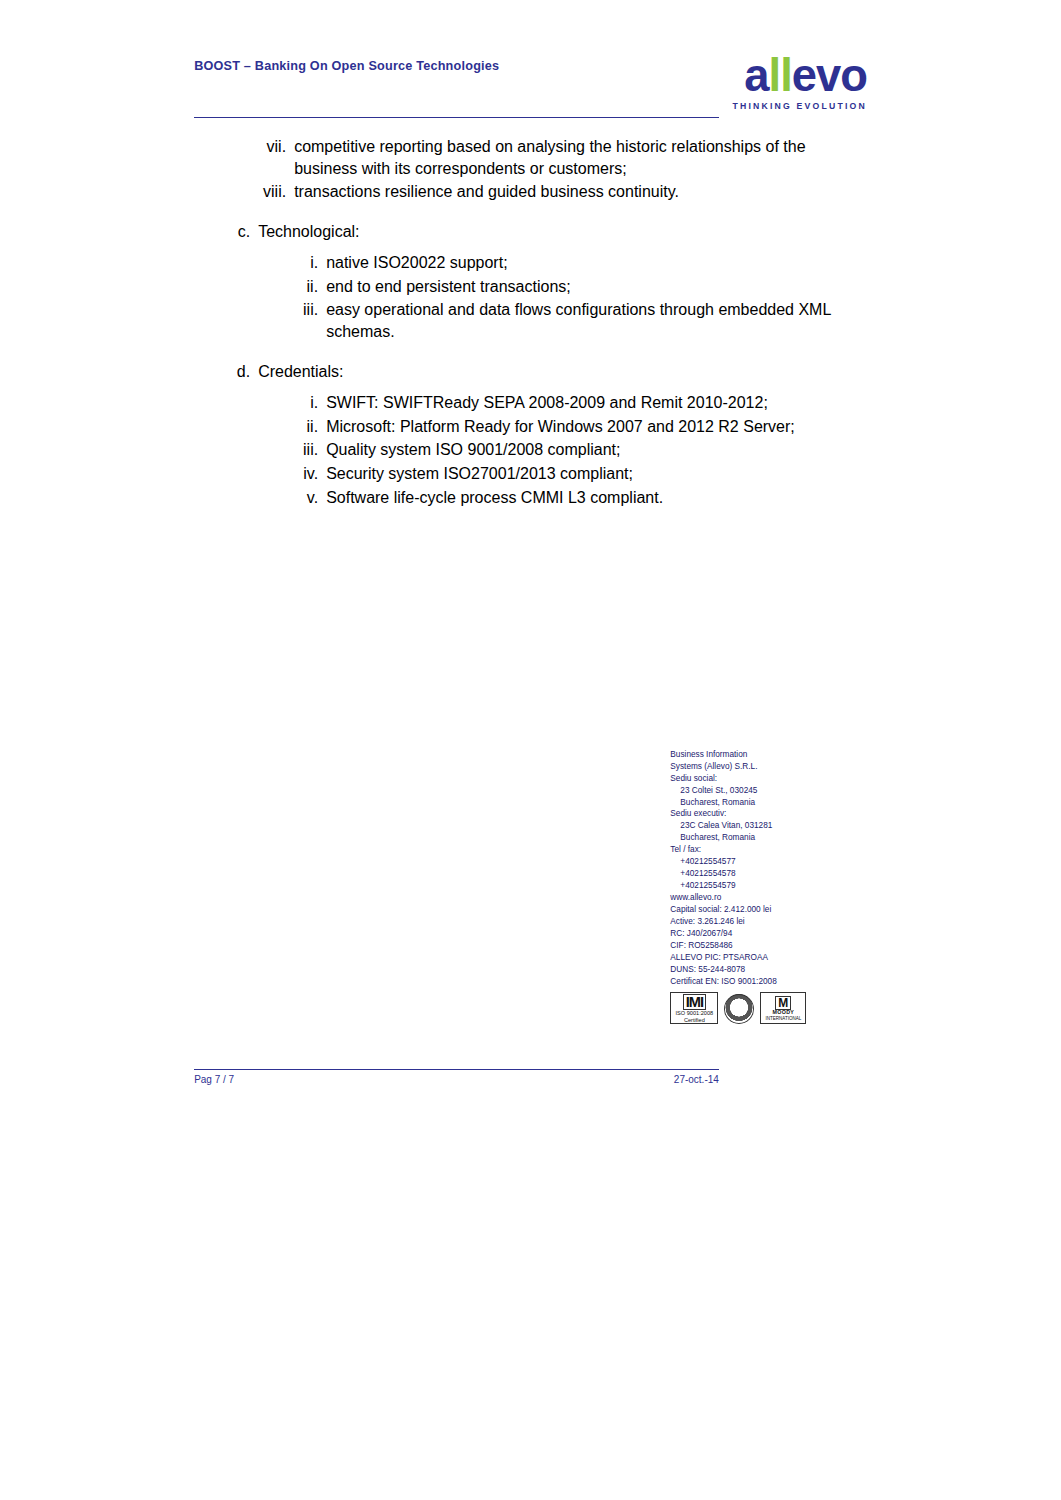BOOST – Banking On Open Source Technologies
allevo
THINKING EVOLUTION
vii. competitive reporting based on analysing the historic relationships of the business with its correspondents or customers;
viii. transactions resilience and guided business continuity.
c. Technological:
i. native ISO20022 support;
ii. end to end persistent transactions;
iii. easy operational and data flows configurations through embedded XML schemas.
d. Credentials:
i. SWIFT: SWIFTReady SEPA 2008-2009 and Remit 2010-2012;
ii. Microsoft: Platform Ready for Windows 2007 and 2012 R2 Server;
iii. Quality system ISO 9001/2008 compliant;
iv. Security system ISO27001/2013 compliant;
v. Software life-cycle process CMMI L3 compliant.
Business Information
Systems (Allevo) S.R.L.
Sediu social:
23 Coltei St., 030245
Bucharest, Romania
Sediu executiv:
23C Calea Vitan, 031281
Bucharest, Romania
Tel / fax:
+40212554577
+40212554578
+40212554579
www.allevo.ro
Capital social: 2.412.000 lei
Active: 3.261.246 lei
RC: J40/2067/94
CIF: RO5258486
ALLEVO PIC: PTSAROAA
DUNS: 55-244-8078
Certificat EN: ISO 9001:2008
IMI
ISO 9001:2008 Certified
M
MOODY
INTERNATIONAL
Pag 7 / 7 27-oct.-14